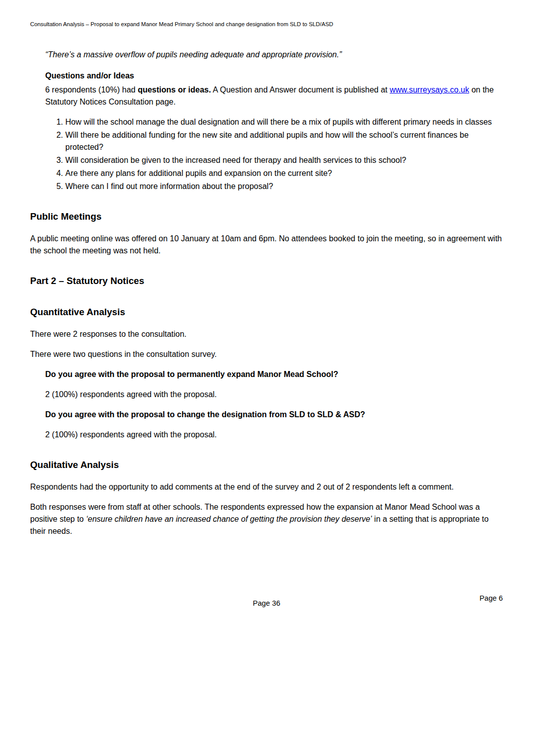Consultation Analysis – Proposal to expand Manor Mead Primary School and change designation from SLD to SLD/ASD
“There’s a massive overflow of pupils needing adequate and appropriate provision.”
Questions and/or Ideas
6 respondents (10%) had questions or ideas. A Question and Answer document is published at www.surreysays.co.uk on the Statutory Notices Consultation page.
How will the school manage the dual designation and will there be a mix of pupils with different primary needs in classes
Will there be additional funding for the new site and additional pupils and how will the school’s current finances be protected?
Will consideration be given to the increased need for therapy and health services to this school?
Are there any plans for additional pupils and expansion on the current site?
Where can I find out more information about the proposal?
Public Meetings
A public meeting online was offered on 10 January at 10am and 6pm. No attendees booked to join the meeting, so in agreement with the school the meeting was not held.
Part 2 – Statutory Notices
Quantitative Analysis
There were 2 responses to the consultation.
There were two questions in the consultation survey.
Do you agree with the proposal to permanently expand Manor Mead School?
2 (100%) respondents agreed with the proposal.
Do you agree with the proposal to change the designation from SLD to SLD & ASD?
2 (100%) respondents agreed with the proposal.
Qualitative Analysis
Respondents had the opportunity to add comments at the end of the survey and 2 out of 2 respondents left a comment.
Both responses were from staff at other schools. The respondents expressed how the expansion at Manor Mead School was a positive step to ‘ensure children have an increased chance of getting the provision they deserve’ in a setting that is appropriate to their needs.
Page 36
Page 6